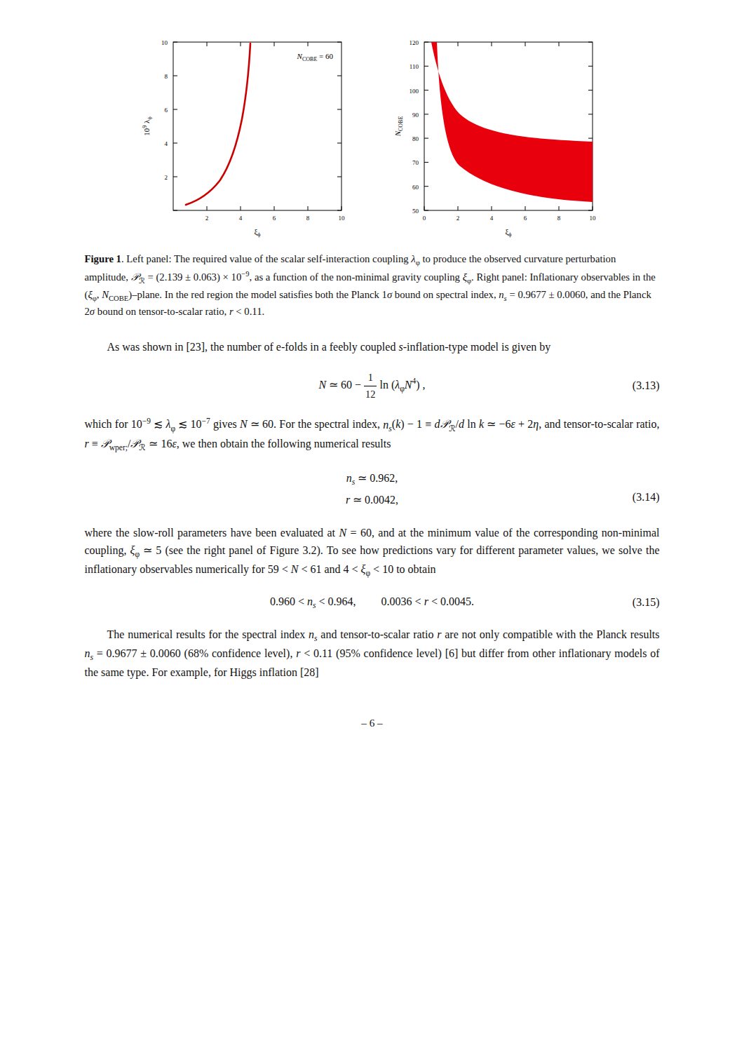2 4 6 8 10 2 4 6 8 10 ξϕ 109 λϕ NCOBE = 60
50 60 70 80 90 100 110 120 0 2 4 6 8 10 ξϕ NCOBE
Figure 1. Left panel: The required value of the scalar self-interaction coupling λφ to produce the observed curvature perturbation amplitude, 𝒫ℛ = (2.139 ± 0.063) × 10−9, as a function of the non-minimal gravity coupling ξφ. Right panel: Inflationary observables in the (ξφ, NCOBE)–plane. In the red region the model satisfies both the Planck 1σ bound on spectral index, ns = 0.9677 ± 0.0060, and the Planck 2σ bound on tensor-to-scalar ratio, r < 0.11.
As was shown in [23], the number of e-folds in a feebly coupled s-inflation-type model is given by
N ≃ 60 − 112 ln (λφN4) , (3.13)
which for 10−9 ≲ λφ ≲ 10−7 gives N ≃ 60. For the spectral index, ns(k) − 1 ≡ d𝒫ℛ/d ln k ≃ −6ε + 2η, and tensor-to-scalar ratio, r ≡ 𝒫wper;/𝒫ℛ ≃ 16ε, we then obtain the following numerical results
ns ≃ 0.962,
r ≃ 0.0042,
(3.14)
where the slow-roll parameters have been evaluated at N = 60, and at the minimum value of the corresponding non-minimal coupling, ξφ ≃ 5 (see the right panel of Figure 3.2). To see how predictions vary for different parameter values, we solve the inflationary observables numerically for 59 < N < 61 and 4 < ξφ < 10 to obtain
0.960 < ns < 0.964, 0.0036 < r < 0.0045. (3.15)
The numerical results for the spectral index ns and tensor-to-scalar ratio r are not only compatible with the Planck results ns = 0.9677 ± 0.0060 (68% confidence level), r < 0.11 (95% confidence level) [6] but differ from other inflationary models of the same type. For example, for Higgs inflation [28]
– 6 –